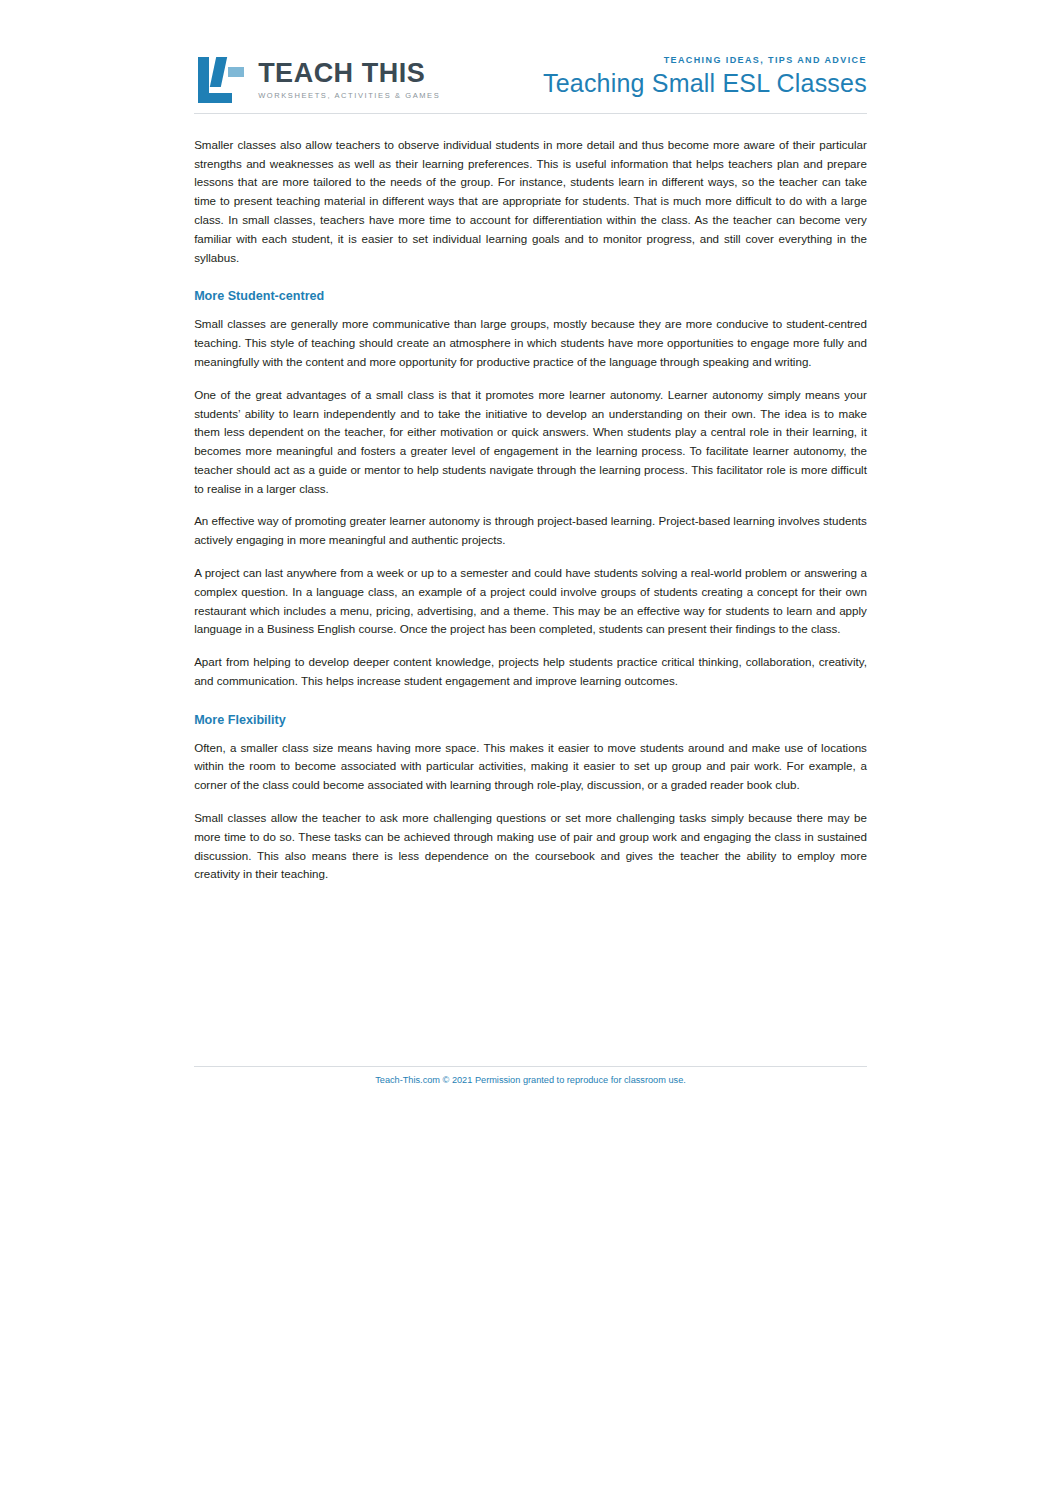TEACH THIS
Worksheets, Activities & Games
Teaching Ideas, Tips and Advice
Teaching Small ESL Classes
Smaller classes also allow teachers to observe individual students in more detail and thus become more aware of their particular strengths and weaknesses as well as their learning preferences. This is useful information that helps teachers plan and prepare lessons that are more tailored to the needs of the group. For instance, students learn in different ways, so the teacher can take time to present teaching material in different ways that are appropriate for students. That is much more difficult to do with a large class. In small classes, teachers have more time to account for differentiation within the class. As the teacher can become very familiar with each student, it is easier to set individual learning goals and to monitor progress, and still cover everything in the syllabus.
More Student-centred
Small classes are generally more communicative than large groups, mostly because they are more conducive to student-centred teaching. This style of teaching should create an atmosphere in which students have more opportunities to engage more fully and meaningfully with the content and more opportunity for productive practice of the language through speaking and writing.
One of the great advantages of a small class is that it promotes more learner autonomy. Learner autonomy simply means your students’ ability to learn independently and to take the initiative to develop an understanding on their own. The idea is to make them less dependent on the teacher, for either motivation or quick answers. When students play a central role in their learning, it becomes more meaningful and fosters a greater level of engagement in the learning process. To facilitate learner autonomy, the teacher should act as a guide or mentor to help students navigate through the learning process. This facilitator role is more difficult to realise in a larger class.
An effective way of promoting greater learner autonomy is through project-based learning. Project-based learning involves students actively engaging in more meaningful and authentic projects.
A project can last anywhere from a week or up to a semester and could have students solving a real-world problem or answering a complex question. In a language class, an example of a project could involve groups of students creating a concept for their own restaurant which includes a menu, pricing, advertising, and a theme. This may be an effective way for students to learn and apply language in a Business English course. Once the project has been completed, students can present their findings to the class.
Apart from helping to develop deeper content knowledge, projects help students practice critical thinking, collaboration, creativity, and communication. This helps increase student engagement and improve learning outcomes.
More Flexibility
Often, a smaller class size means having more space. This makes it easier to move students around and make use of locations within the room to become associated with particular activities, making it easier to set up group and pair work. For example, a corner of the class could become associated with learning through role-play, discussion, or a graded reader book club.
Small classes allow the teacher to ask more challenging questions or set more challenging tasks simply because there may be more time to do so. These tasks can be achieved through making use of pair and group work and engaging the class in sustained discussion. This also means there is less dependence on the coursebook and gives the teacher the ability to employ more creativity in their teaching.
Teach-This.com © 2021 Permission granted to reproduce for classroom use.